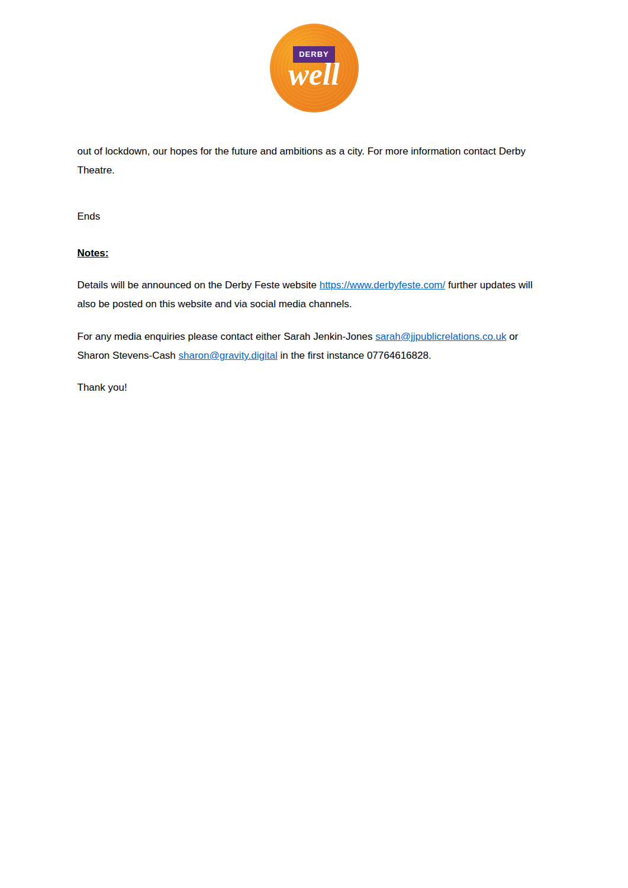Derby
well
out of lockdown, our hopes for the future and ambitions as a city. For more information contact Derby Theatre.
Ends
Notes:
Details will be announced on the Derby Feste website https://www.derbyfeste.com/ further updates will also be posted on this website and via social media channels.
For any media enquiries please contact either Sarah Jenkin-Jones sarah@jjpublicrelations.co.uk or Sharon Stevens-Cash sharon@gravity.digital in the first instance 07764616828.
Thank you!